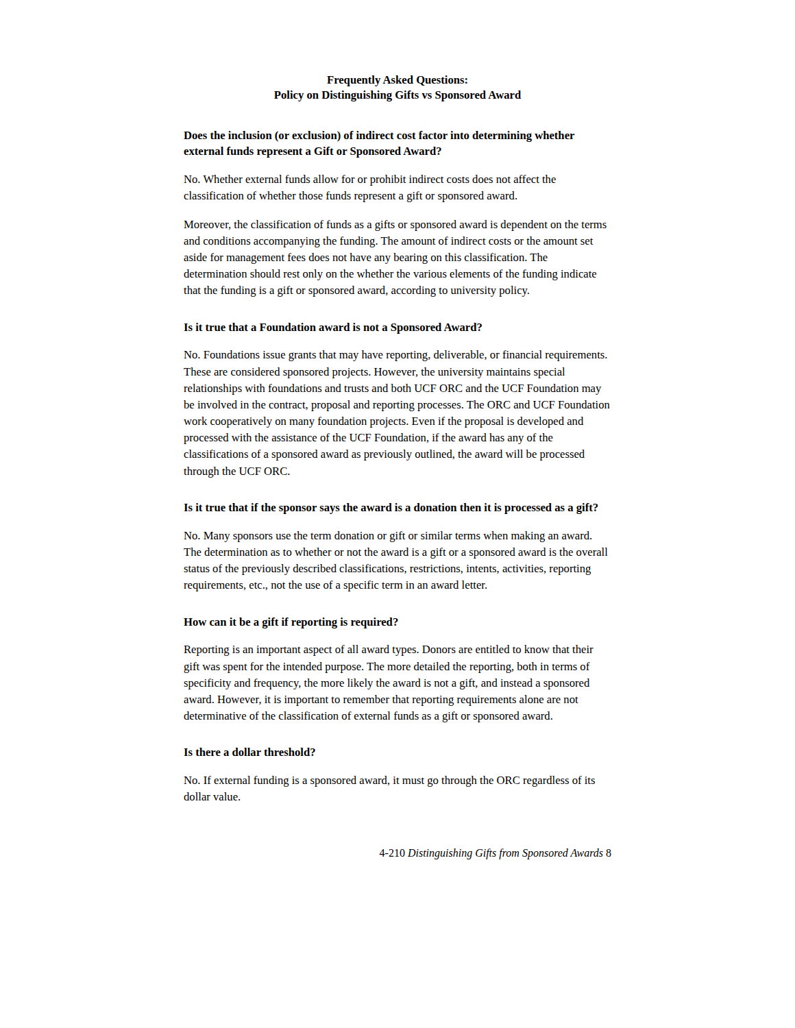Frequently Asked Questions:
Policy on Distinguishing Gifts vs Sponsored Award
Does the inclusion (or exclusion) of indirect cost factor into determining whether external funds represent a Gift or Sponsored Award?
No. Whether external funds allow for or prohibit indirect costs does not affect the classification of whether those funds represent a gift or sponsored award.
Moreover, the classification of funds as a gifts or sponsored award is dependent on the terms and conditions accompanying the funding. The amount of indirect costs or the amount set aside for management fees does not have any bearing on this classification. The determination should rest only on the whether the various elements of the funding indicate that the funding is a gift or sponsored award, according to university policy.
Is it true that a Foundation award is not a Sponsored Award?
No. Foundations issue grants that may have reporting, deliverable, or financial requirements. These are considered sponsored projects. However, the university maintains special relationships with foundations and trusts and both UCF ORC and the UCF Foundation may be involved in the contract, proposal and reporting processes. The ORC and UCF Foundation work cooperatively on many foundation projects. Even if the proposal is developed and processed with the assistance of the UCF Foundation, if the award has any of the classifications of a sponsored award as previously outlined, the award will be processed through the UCF ORC.
Is it true that if the sponsor says the award is a donation then it is processed as a gift?
No. Many sponsors use the term donation or gift or similar terms when making an award. The determination as to whether or not the award is a gift or a sponsored award is the overall status of the previously described classifications, restrictions, intents, activities, reporting requirements, etc., not the use of a specific term in an award letter.
How can it be a gift if reporting is required?
Reporting is an important aspect of all award types. Donors are entitled to know that their gift was spent for the intended purpose. The more detailed the reporting, both in terms of specificity and frequency, the more likely the award is not a gift, and instead a sponsored award. However, it is important to remember that reporting requirements alone are not determinative of the classification of external funds as a gift or sponsored award.
Is there a dollar threshold?
No. If external funding is a sponsored award, it must go through the ORC regardless of its dollar value.
4-210 Distinguishing Gifts from Sponsored Awards 8